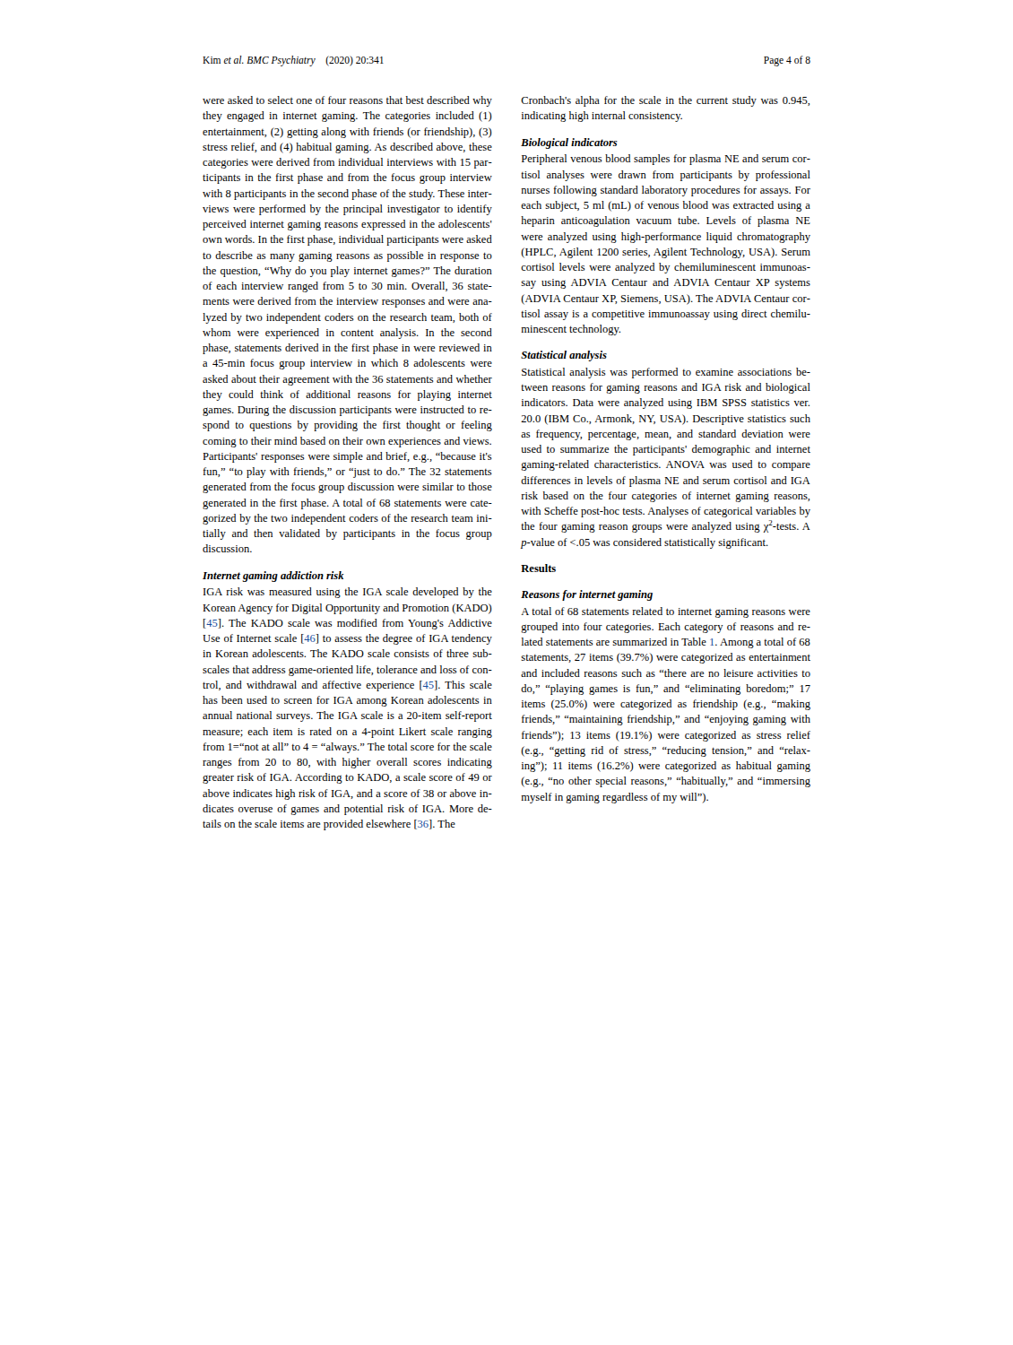Kim et al. BMC Psychiatry (2020) 20:341
Page 4 of 8
were asked to select one of four reasons that best described why they engaged in internet gaming. The categories included (1) entertainment, (2) getting along with friends (or friendship), (3) stress relief, and (4) habitual gaming. As described above, these categories were derived from individual interviews with 15 participants in the first phase and from the focus group interview with 8 participants in the second phase of the study. These interviews were performed by the principal investigator to identify perceived internet gaming reasons expressed in the adolescents' own words. In the first phase, individual participants were asked to describe as many gaming reasons as possible in response to the question, “Why do you play internet games?” The duration of each interview ranged from 5 to 30 min. Overall, 36 statements were derived from the interview responses and were analyzed by two independent coders on the research team, both of whom were experienced in content analysis. In the second phase, statements derived in the first phase in were reviewed in a 45-min focus group interview in which 8 adolescents were asked about their agreement with the 36 statements and whether they could think of additional reasons for playing internet games. During the discussion participants were instructed to respond to questions by providing the first thought or feeling coming to their mind based on their own experiences and views. Participants' responses were simple and brief, e.g., “because it's fun,” “to play with friends,” or “just to do.” The 32 statements generated from the focus group discussion were similar to those generated in the first phase. A total of 68 statements were categorized by the two independent coders of the research team initially and then validated by participants in the focus group discussion.
Internet gaming addiction risk
IGA risk was measured using the IGA scale developed by the Korean Agency for Digital Opportunity and Promotion (KADO) [45]. The KADO scale was modified from Young's Addictive Use of Internet scale [46] to assess the degree of IGA tendency in Korean adolescents. The KADO scale consists of three subscales that address game-oriented life, tolerance and loss of control, and withdrawal and affective experience [45]. This scale has been used to screen for IGA among Korean adolescents in annual national surveys. The IGA scale is a 20-item self-report measure; each item is rated on a 4-point Likert scale ranging from 1=“not at all” to 4 = “always.” The total score for the scale ranges from 20 to 80, with higher overall scores indicating greater risk of IGA. According to KADO, a scale score of 49 or above indicates high risk of IGA, and a score of 38 or above indicates overuse of games and potential risk of IGA. More details on the scale items are provided elsewhere [36]. The
Cronbach's alpha for the scale in the current study was 0.945, indicating high internal consistency.
Biological indicators
Peripheral venous blood samples for plasma NE and serum cortisol analyses were drawn from participants by professional nurses following standard laboratory procedures for assays. For each subject, 5 ml (mL) of venous blood was extracted using a heparin anticoagulation vacuum tube. Levels of plasma NE were analyzed using high-performance liquid chromatography (HPLC, Agilent 1200 series, Agilent Technology, USA). Serum cortisol levels were analyzed by chemiluminescent immunoassay using ADVIA Centaur and ADVIA Centaur XP systems (ADVIA Centaur XP, Siemens, USA). The ADVIA Centaur cortisol assay is a competitive immunoassay using direct chemiluminescent technology.
Statistical analysis
Statistical analysis was performed to examine associations between reasons for gaming reasons and IGA risk and biological indicators. Data were analyzed using IBM SPSS statistics ver. 20.0 (IBM Co., Armonk, NY, USA). Descriptive statistics such as frequency, percentage, mean, and standard deviation were used to summarize the participants' demographic and internet gaming-related characteristics. ANOVA was used to compare differences in levels of plasma NE and serum cortisol and IGA risk based on the four categories of internet gaming reasons, with Scheffe post-hoc tests. Analyses of categorical variables by the four gaming reason groups were analyzed using χ2-tests. A p-value of <.05 was considered statistically significant.
Results
Reasons for internet gaming
A total of 68 statements related to internet gaming reasons were grouped into four categories. Each category of reasons and related statements are summarized in Table 1. Among a total of 68 statements, 27 items (39.7%) were categorized as entertainment and included reasons such as “there are no leisure activities to do,” “playing games is fun,” and “eliminating boredom;” 17 items (25.0%) were categorized as friendship (e.g., “making friends,” “maintaining friendship,” and “enjoying gaming with friends”); 13 items (19.1%) were categorized as stress relief (e.g., “getting rid of stress,” “reducing tension,” and “relaxing”); 11 items (16.2%) were categorized as habitual gaming (e.g., “no other special reasons,” “habitually,” and “immersing myself in gaming regardless of my will”).